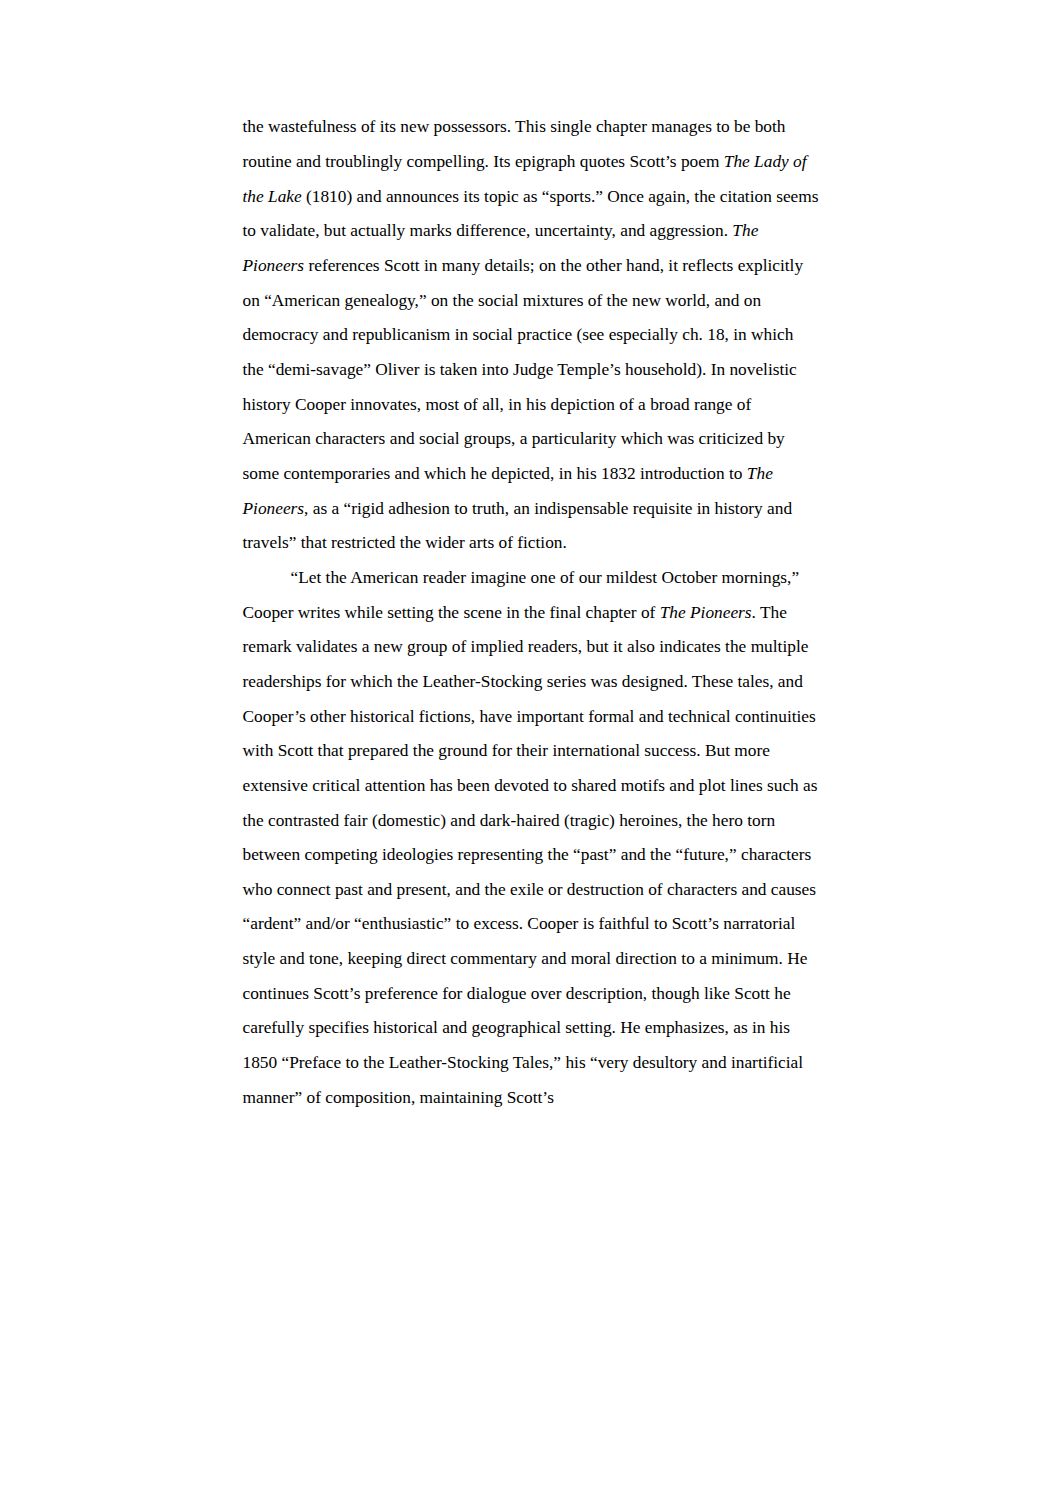the wastefulness of its new possessors. This single chapter manages to be both routine and troublingly compelling. Its epigraph quotes Scott’s poem The Lady of the Lake (1810) and announces its topic as “sports.” Once again, the citation seems to validate, but actually marks difference, uncertainty, and aggression. The Pioneers references Scott in many details; on the other hand, it reflects explicitly on “American genealogy,” on the social mixtures of the new world, and on democracy and republicanism in social practice (see especially ch. 18, in which the “demi-savage” Oliver is taken into Judge Temple’s household). In novelistic history Cooper innovates, most of all, in his depiction of a broad range of American characters and social groups, a particularity which was criticized by some contemporaries and which he depicted, in his 1832 introduction to The Pioneers, as a “rigid adhesion to truth, an indispensable requisite in history and travels” that restricted the wider arts of fiction.
“Let the American reader imagine one of our mildest October mornings,” Cooper writes while setting the scene in the final chapter of The Pioneers. The remark validates a new group of implied readers, but it also indicates the multiple readerships for which the Leather-Stocking series was designed. These tales, and Cooper’s other historical fictions, have important formal and technical continuities with Scott that prepared the ground for their international success. But more extensive critical attention has been devoted to shared motifs and plot lines such as the contrasted fair (domestic) and dark-haired (tragic) heroines, the hero torn between competing ideologies representing the “past” and the “future,” characters who connect past and present, and the exile or destruction of characters and causes “ardent” and/or “enthusiastic” to excess. Cooper is faithful to Scott’s narratorial style and tone, keeping direct commentary and moral direction to a minimum. He continues Scott’s preference for dialogue over description, though like Scott he carefully specifies historical and geographical setting. He emphasizes, as in his 1850 “Preface to the Leather-Stocking Tales,” his “very desultory and inartificial manner” of composition, maintaining Scott’s